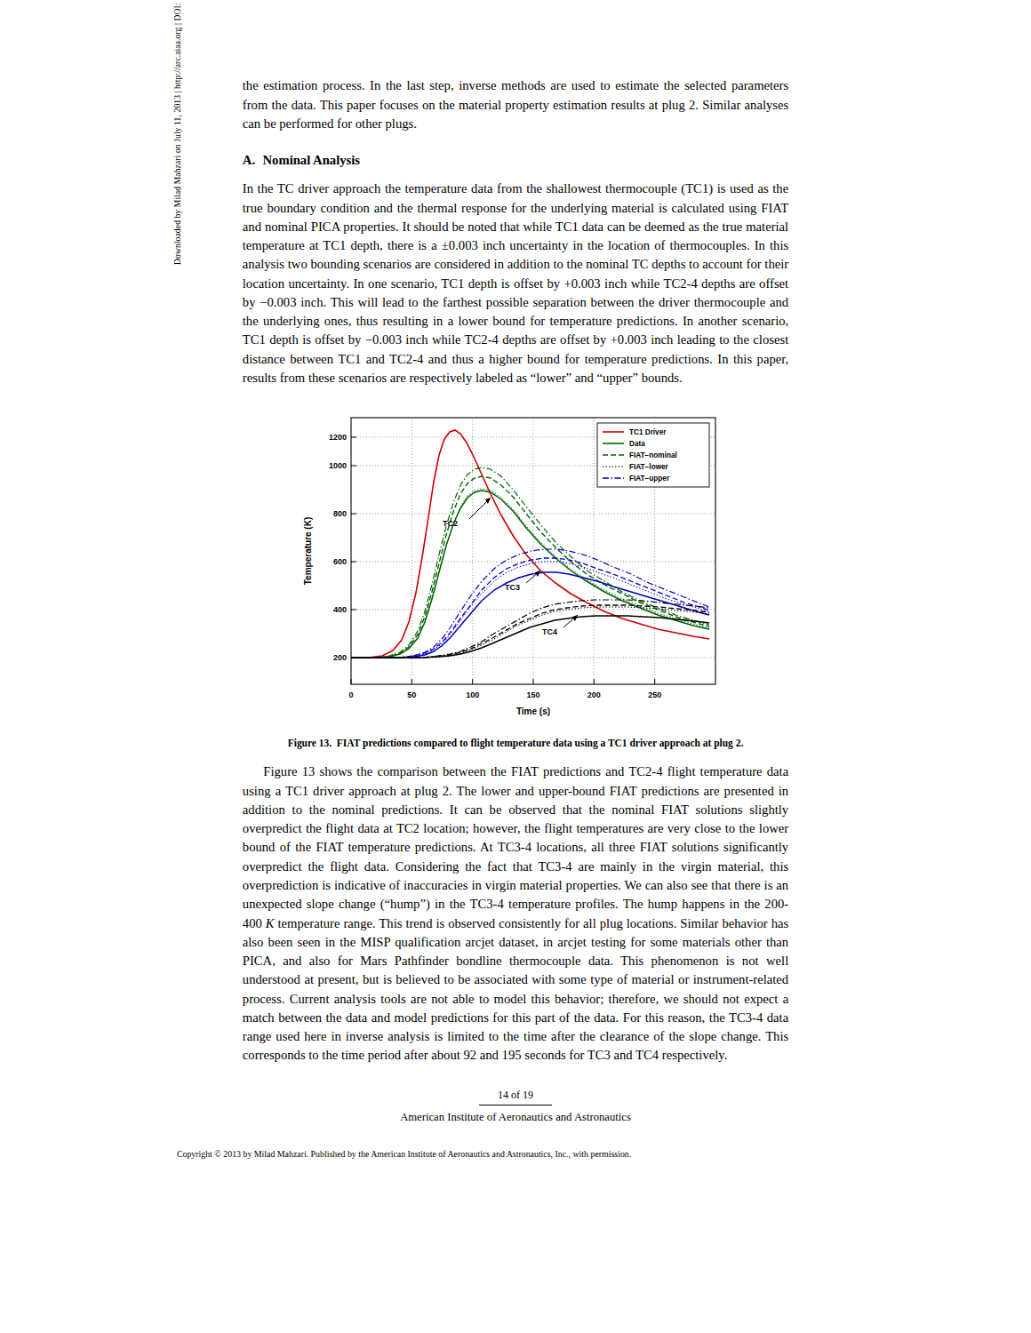Downloaded by Milad Mahzari on July 11, 2013 | http://arc.aiaa.org | DOI: 10.2514/6.2013-2780
the estimation process. In the last step, inverse methods are used to estimate the selected parameters from the data. This paper focuses on the material property estimation results at plug 2. Similar analyses can be performed for other plugs.
A. Nominal Analysis
In the TC driver approach the temperature data from the shallowest thermocouple (TC1) is used as the true boundary condition and the thermal response for the underlying material is calculated using FIAT and nominal PICA properties. It should be noted that while TC1 data can be deemed as the true material temperature at TC1 depth, there is a ±0.003 inch uncertainty in the location of thermocouples. In this analysis two bounding scenarios are considered in addition to the nominal TC depths to account for their location uncertainty. In one scenario, TC1 depth is offset by +0.003 inch while TC2-4 depths are offset by −0.003 inch. This will lead to the farthest possible separation between the driver thermocouple and the underlying ones, thus resulting in a lower bound for temperature predictions. In another scenario, TC1 depth is offset by −0.003 inch while TC2-4 depths are offset by +0.003 inch leading to the closest distance between TC1 and TC2-4 and thus a higher bound for temperature predictions. In this paper, results from these scenarios are respectively labeled as “lower” and “upper” bounds.
200 400 600 800 1000 1200 0 50 100 150 200 250 Time (s) Temperature (K) TC1 Driver Data FIAT−nominal FIAT−lower FIAT−upper TC2 TC3 TC4
Figure 13. FIAT predictions compared to flight temperature data using a TC1 driver approach at plug 2.
Figure 13 shows the comparison between the FIAT predictions and TC2-4 flight temperature data using a TC1 driver approach at plug 2. The lower and upper-bound FIAT predictions are presented in addition to the nominal predictions. It can be observed that the nominal FIAT solutions slightly overpredict the flight data at TC2 location; however, the flight temperatures are very close to the lower bound of the FIAT temperature predictions. At TC3-4 locations, all three FIAT solutions significantly overpredict the flight data. Considering the fact that TC3-4 are mainly in the virgin material, this overprediction is indicative of inaccuracies in virgin material properties. We can also see that there is an unexpected slope change (“hump”) in the TC3-4 temperature profiles. The hump happens in the 200-400 K temperature range. This trend is observed consistently for all plug locations. Similar behavior has also been seen in the MISP qualification arcjet dataset, in arcjet testing for some materials other than PICA, and also for Mars Pathfinder bondline thermocouple data. This phenomenon is not well understood at present, but is believed to be associated with some type of material or instrument-related process. Current analysis tools are not able to model this behavior; therefore, we should not expect a match between the data and model predictions for this part of the data. For this reason, the TC3-4 data range used here in inverse analysis is limited to the time after the clearance of the slope change. This corresponds to the time period after about 92 and 195 seconds for TC3 and TC4 respectively.
14 of 19
American Institute of Aeronautics and Astronautics
Copyright © 2013 by Milad Mahzari. Published by the American Institute of Aeronautics and Astronautics, Inc., with permission.